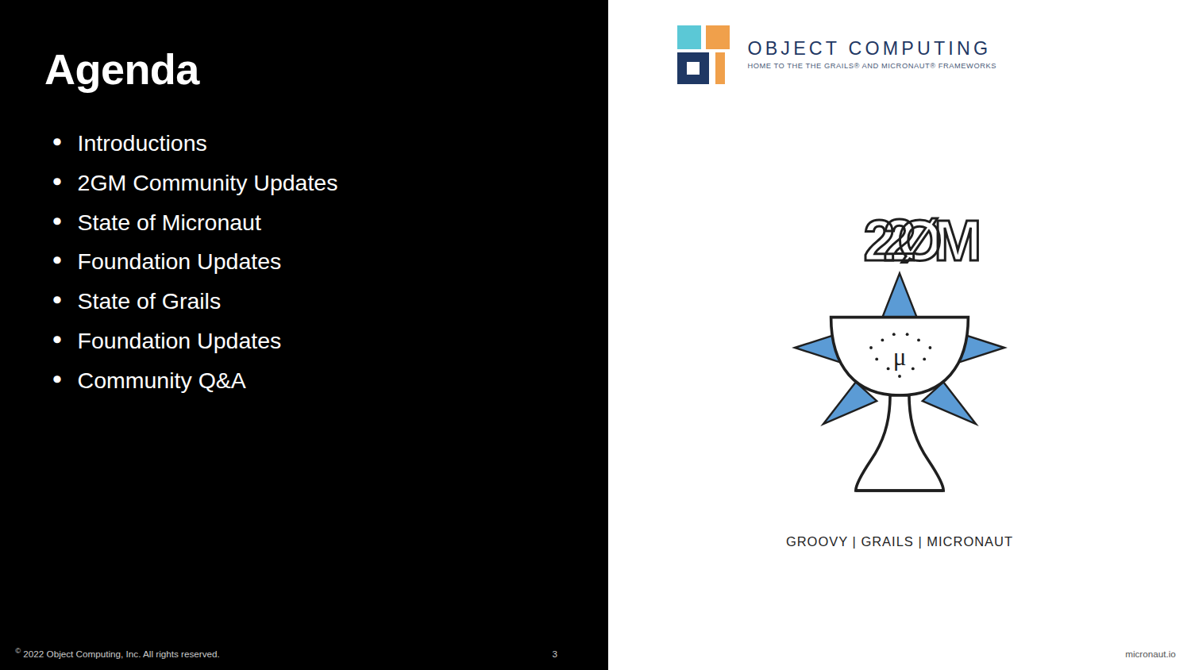Agenda
Introductions
2GM Community Updates
State of Micronaut
Foundation Updates
State of Grails
Foundation Updates
Community Q&A
OBJECT COMPUTING
HOME TO THE THE GRAILS® AND MICRONAUT® FRAMEWORKS
2 ​ 2 Ø M μ
GROOVY | GRAILS | MICRONAUT
© 2022 Object Computing, Inc. All rights reserved.
3
micronaut.io